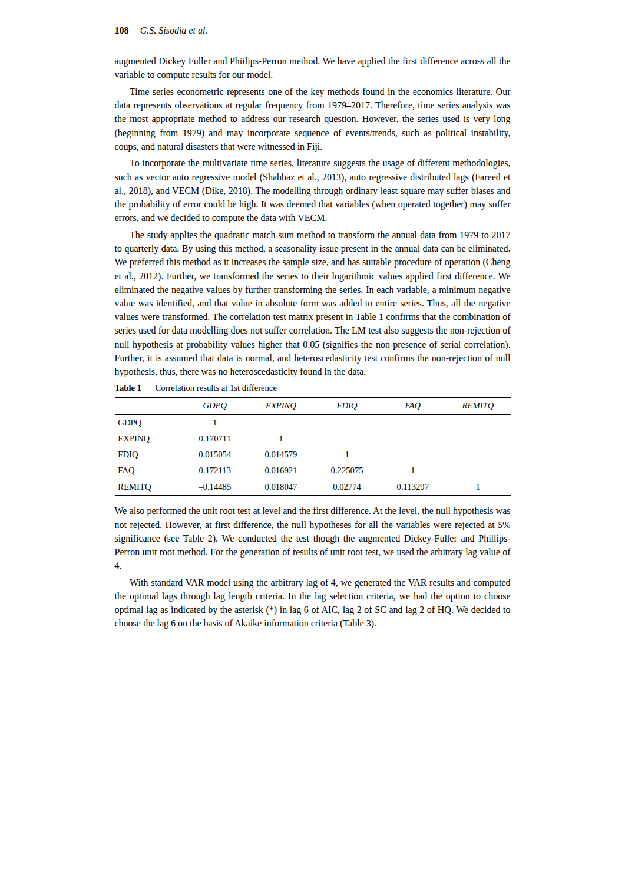108 G.S. Sisodia et al.
augmented Dickey Fuller and Phiilips-Perron method. We have applied the first difference across all the variable to compute results for our model.
Time series econometric represents one of the key methods found in the economics literature. Our data represents observations at regular frequency from 1979–2017. Therefore, time series analysis was the most appropriate method to address our research question. However, the series used is very long (beginning from 1979) and may incorporate sequence of events/trends, such as political instability, coups, and natural disasters that were witnessed in Fiji.
To incorporate the multivariate time series, literature suggests the usage of different methodologies, such as vector auto regressive model (Shahbaz et al., 2013), auto regressive distributed lags (Fareed et al., 2018), and VECM (Dike, 2018). The modelling through ordinary least square may suffer biases and the probability of error could be high. It was deemed that variables (when operated together) may suffer errors, and we decided to compute the data with VECM.
The study applies the quadratic match sum method to transform the annual data from 1979 to 2017 to quarterly data. By using this method, a seasonality issue present in the annual data can be eliminated. We preferred this method as it increases the sample size, and has suitable procedure of operation (Cheng et al., 2012). Further, we transformed the series to their logarithmic values applied first difference. We eliminated the negative values by further transforming the series. In each variable, a minimum negative value was identified, and that value in absolute form was added to entire series. Thus, all the negative values were transformed. The correlation test matrix present in Table 1 confirms that the combination of series used for data modelling does not suffer correlation. The LM test also suggests the non-rejection of null hypothesis at probability values higher that 0.05 (signifies the non-presence of serial correlation). Further, it is assumed that data is normal, and heteroscedasticity test confirms the non-rejection of null hypothesis, thus, there was no heteroscedasticity found in the data.
Table 1 Correlation results at 1st difference
| | GDPQ | EXPINQ | FDIQ | FAQ | REMITQ |
| --- | --- | --- | --- | --- | --- |
| GDPQ | 1 | | | | |
| EXPINQ | 0.170711 | 1 | | | |
| FDIQ | 0.015054 | 0.014579 | 1 | | |
| FAQ | 0.172113 | 0.016921 | 0.225075 | 1 | |
| REMITQ | –0.14485 | 0.018047 | 0.02774 | 0.113297 | 1 |
We also performed the unit root test at level and the first difference. At the level, the null hypothesis was not rejected. However, at first difference, the null hypotheses for all the variables were rejected at 5% significance (see Table 2). We conducted the test though the augmented Dickey-Fuller and Phillips-Perron unit root method. For the generation of results of unit root test, we used the arbitrary lag value of 4.
With standard VAR model using the arbitrary lag of 4, we generated the VAR results and computed the optimal lags through lag length criteria. In the lag selection criteria, we had the option to choose optimal lag as indicated by the asterisk (*) in lag 6 of AIC, lag 2 of SC and lag 2 of HQ. We decided to choose the lag 6 on the basis of Akaike information criteria (Table 3).